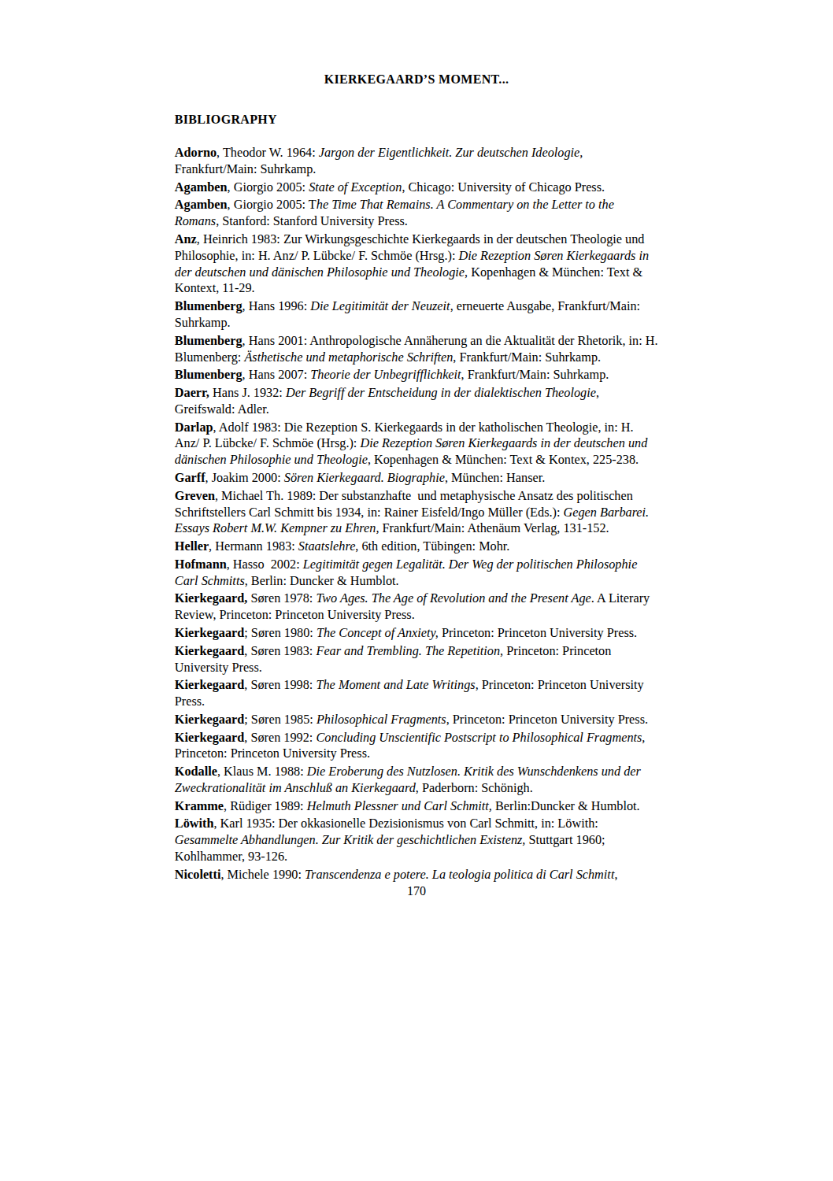KIERKEGAARD’S MOMENT...
BIBLIOGRAPHY
Adorno, Theodor W. 1964: Jargon der Eigentlichkeit. Zur deutschen Ideologie, Frankfurt/Main: Suhrkamp.
Agamben, Giorgio 2005: State of Exception, Chicago: University of Chicago Press.
Agamben, Giorgio 2005: The Time That Remains. A Commentary on the Letter to the Romans, Stanford: Stanford University Press.
Anz, Heinrich 1983: Zur Wirkungsgeschichte Kierkegaards in der deutschen Theologie und Philosophie, in: H. Anz/ P. Lübcke/ F. Schmöe (Hrsg.): Die Rezeption Søren Kierkegaards in der deutschen und dänischen Philosophie und Theologie, Kopenhagen & München: Text & Kontext, 11-29.
Blumenberg, Hans 1996: Die Legitimität der Neuzeit, erneuerte Ausgabe, Frankfurt/Main: Suhrkamp.
Blumenberg, Hans 2001: Anthropologische Annäherung an die Aktualität der Rhetorik, in: H. Blumenberg: Ästhetische und metaphorische Schriften, Frankfurt/Main: Suhrkamp.
Blumenberg, Hans 2007: Theorie der Unbegrifflichkeit, Frankfurt/Main: Suhrkamp.
Daerr, Hans J. 1932: Der Begriff der Entscheidung in der dialektischen Theologie, Greifswald: Adler.
Darlap, Adolf 1983: Die Rezeption S. Kierkegaards in der katholischen Theologie, in: H. Anz/ P. Lübcke/ F. Schmöe (Hrsg.): Die Rezeption Søren Kierkegaards in der deutschen und dänischen Philosophie und Theologie, Kopenhagen & München: Text & Kontex, 225-238.
Garff, Joakim 2000: Sören Kierkegaard. Biographie, München: Hanser.
Greven, Michael Th. 1989: Der substanzhafte und metaphysische Ansatz des politischen Schriftstellers Carl Schmitt bis 1934, in: Rainer Eisfeld/Ingo Müller (Eds.): Gegen Barbarei. Essays Robert M.W. Kempner zu Ehren, Frankfurt/Main: Athenäum Verlag, 131-152.
Heller, Hermann 1983: Staatslehre, 6th edition, Tübingen: Mohr.
Hofmann, Hasso 2002: Legitimität gegen Legalität. Der Weg der politischen Philosophie Carl Schmitts, Berlin: Duncker & Humblot.
Kierkegaard, Søren 1978: Two Ages. The Age of Revolution and the Present Age. A Literary Review, Princeton: Princeton University Press.
Kierkegaard; Søren 1980: The Concept of Anxiety, Princeton: Princeton University Press.
Kierkegaard, Søren 1983: Fear and Trembling. The Repetition, Princeton: Princeton University Press.
Kierkegaard, Søren 1998: The Moment and Late Writings, Princeton: Princeton University Press.
Kierkegaard; Søren 1985: Philosophical Fragments, Princeton: Princeton University Press.
Kierkegaard, Søren 1992: Concluding Unscientific Postscript to Philosophical Fragments, Princeton: Princeton University Press.
Kodalle, Klaus M. 1988: Die Eroberung des Nutzlosen. Kritik des Wunschdenkens und der Zweckrationalität im Anschluß an Kierkegaard, Paderborn: Schönigh.
Kramme, Rüdiger 1989: Helmuth Plessner und Carl Schmitt, Berlin:Duncker & Humblot.
Löwith, Karl 1935: Der okkasionelle Dezisionismus von Carl Schmitt, in: Löwith: Gesammelte Abhandlungen. Zur Kritik der geschichtlichen Existenz, Stuttgart 1960; Kohlhammer, 93-126.
Nicoletti, Michele 1990: Transcendenza e potere. La teologia politica di Carl Schmitt,
170